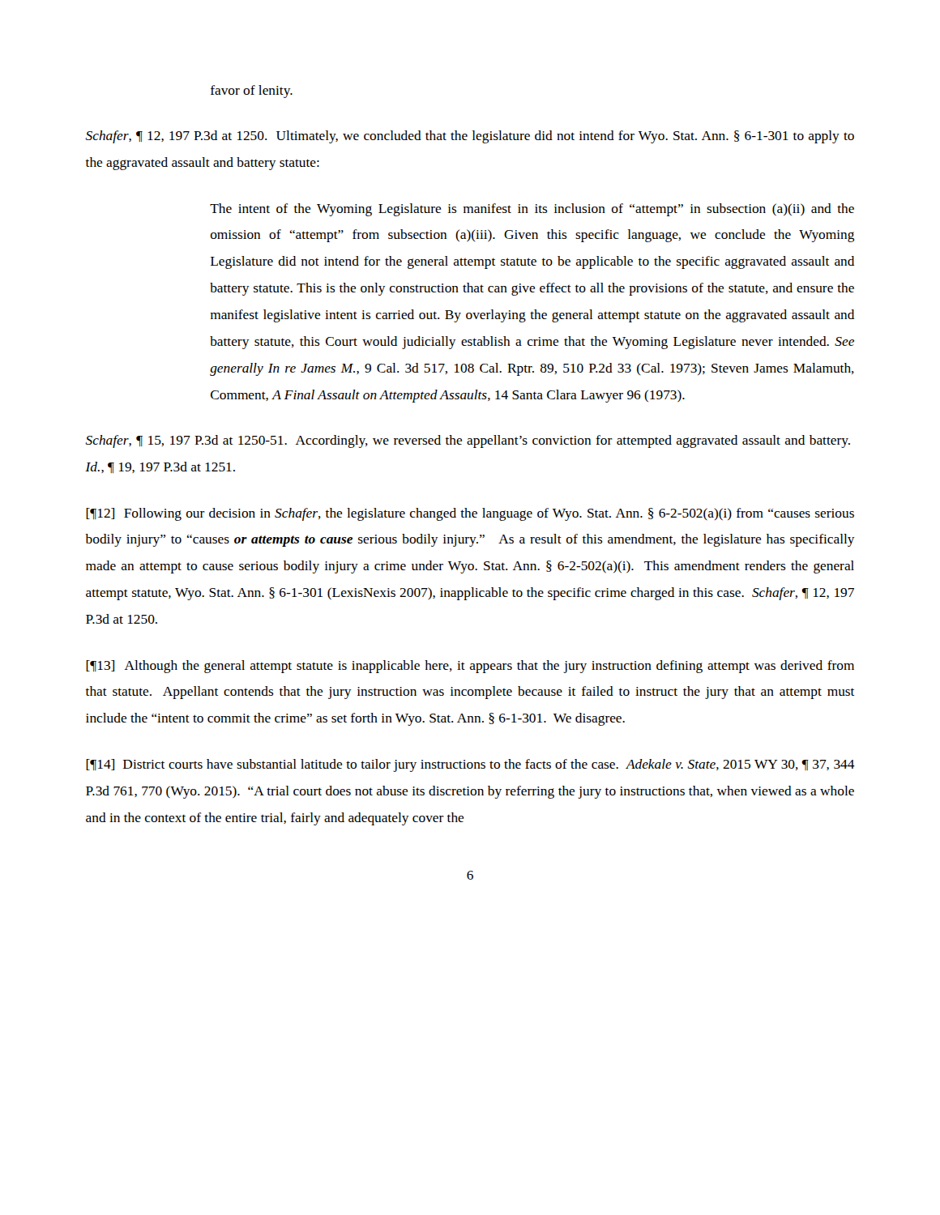favor of lenity.
Schafer, ¶ 12, 197 P.3d at 1250. Ultimately, we concluded that the legislature did not intend for Wyo. Stat. Ann. § 6-1-301 to apply to the aggravated assault and battery statute:
The intent of the Wyoming Legislature is manifest in its inclusion of “attempt” in subsection (a)(ii) and the omission of “attempt” from subsection (a)(iii). Given this specific language, we conclude the Wyoming Legislature did not intend for the general attempt statute to be applicable to the specific aggravated assault and battery statute. This is the only construction that can give effect to all the provisions of the statute, and ensure the manifest legislative intent is carried out. By overlaying the general attempt statute on the aggravated assault and battery statute, this Court would judicially establish a crime that the Wyoming Legislature never intended. See generally In re James M., 9 Cal. 3d 517, 108 Cal. Rptr. 89, 510 P.2d 33 (Cal. 1973); Steven James Malamuth, Comment, A Final Assault on Attempted Assaults, 14 Santa Clara Lawyer 96 (1973).
Schafer, ¶ 15, 197 P.3d at 1250-51. Accordingly, we reversed the appellant’s conviction for attempted aggravated assault and battery. Id., ¶ 19, 197 P.3d at 1251.
[¶12] Following our decision in Schafer, the legislature changed the language of Wyo. Stat. Ann. § 6-2-502(a)(i) from “causes serious bodily injury” to “causes or attempts to cause serious bodily injury.” As a result of this amendment, the legislature has specifically made an attempt to cause serious bodily injury a crime under Wyo. Stat. Ann. § 6-2-502(a)(i). This amendment renders the general attempt statute, Wyo. Stat. Ann. § 6-1-301 (LexisNexis 2007), inapplicable to the specific crime charged in this case. Schafer, ¶ 12, 197 P.3d at 1250.
[¶13] Although the general attempt statute is inapplicable here, it appears that the jury instruction defining attempt was derived from that statute. Appellant contends that the jury instruction was incomplete because it failed to instruct the jury that an attempt must include the “intent to commit the crime” as set forth in Wyo. Stat. Ann. § 6-1-301. We disagree.
[¶14] District courts have substantial latitude to tailor jury instructions to the facts of the case. Adekale v. State, 2015 WY 30, ¶ 37, 344 P.3d 761, 770 (Wyo. 2015). “A trial court does not abuse its discretion by referring the jury to instructions that, when viewed as a whole and in the context of the entire trial, fairly and adequately cover the
6